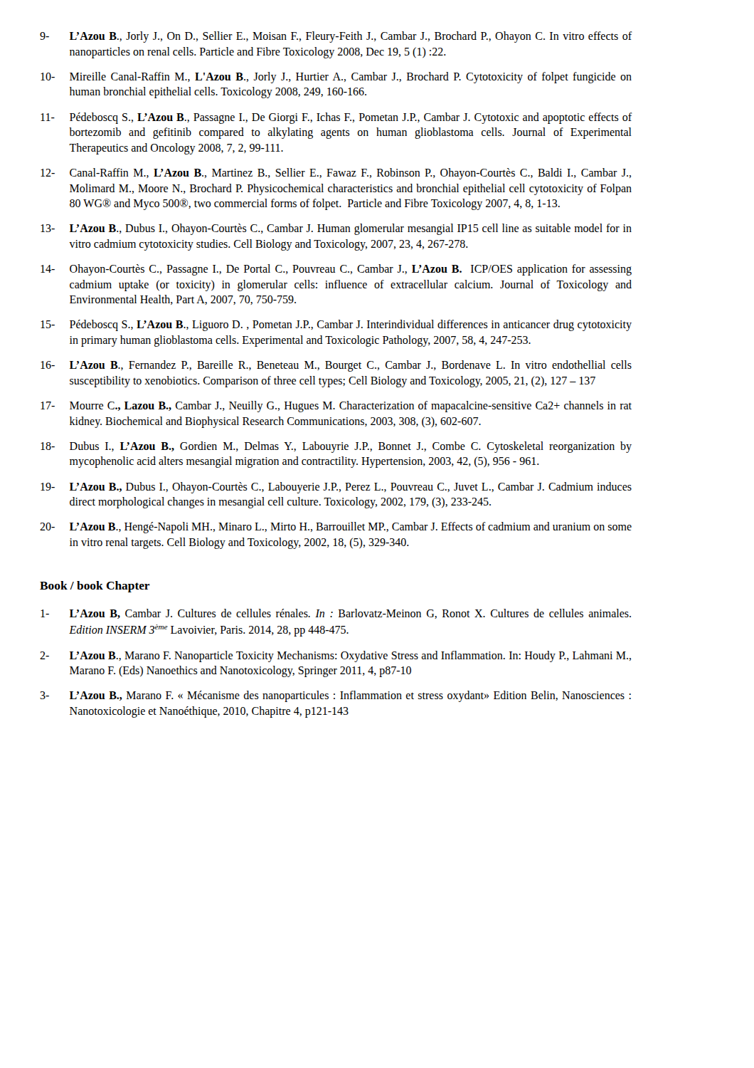9-L’Azou B., Jorly J., On D., Sellier E., Moisan F., Fleury-Feith J., Cambar J., Brochard P., Ohayon C. In vitro effects of nanoparticles on renal cells. Particle and Fibre Toxicology 2008, Dec 19, 5 (1) :22.
10-Mireille Canal-Raffin M., L'Azou B., Jorly J., Hurtier A., Cambar J., Brochard P. Cytotoxicity of folpet fungicide on human bronchial epithelial cells. Toxicology 2008, 249, 160-166.
11-Pédeboscq S., L’Azou B., Passagne I., De Giorgi F., Ichas F., Pometan J.P., Cambar J. Cytotoxic and apoptotic effects of bortezomib and gefitinib compared to alkylating agents on human glioblastoma cells. Journal of Experimental Therapeutics and Oncology 2008, 7, 2, 99-111.
12-Canal-Raffin M., L’Azou B., Martinez B., Sellier E., Fawaz F., Robinson P., Ohayon-Courtès C., Baldi I., Cambar J., Molimard M., Moore N., Brochard P. Physicochemical characteristics and bronchial epithelial cell cytotoxicity of Folpan 80 WG® and Myco 500®, two commercial forms of folpet. Particle and Fibre Toxicology 2007, 4, 8, 1-13.
13-L’Azou B., Dubus I., Ohayon-Courtès C., Cambar J. Human glomerular mesangial IP15 cell line as suitable model for in vitro cadmium cytotoxicity studies. Cell Biology and Toxicology, 2007, 23, 4, 267-278.
14-Ohayon-Courtès C., Passagne I., De Portal C., Pouvreau C., Cambar J., L’Azou B. ICP/OES application for assessing cadmium uptake (or toxicity) in glomerular cells: influence of extracellular calcium. Journal of Toxicology and Environmental Health, Part A, 2007, 70, 750-759.
15-Pédeboscq S., L’Azou B., Liguoro D. , Pometan J.P., Cambar J. Interindividual differences in anticancer drug cytotoxicity in primary human glioblastoma cells. Experimental and Toxicologic Pathology, 2007, 58, 4, 247-253.
16-L’Azou B., Fernandez P., Bareille R., Beneteau M., Bourget C., Cambar J., Bordenave L. In vitro endothellial cells susceptibility to xenobiotics. Comparison of three cell types; Cell Biology and Toxicology, 2005, 21, (2), 127 – 137
17-Mourre C., Lazou B., Cambar J., Neuilly G., Hugues M. Characterization of mapacalcine-sensitive Ca2+ channels in rat kidney. Biochemical and Biophysical Research Communications, 2003, 308, (3), 602-607.
18-Dubus I., L’Azou B., Gordien M., Delmas Y., Labouyrie J.P., Bonnet J., Combe C. Cytoskeletal reorganization by mycophenolic acid alters mesangial migration and contractility. Hypertension, 2003, 42, (5), 956 - 961.
19-L’Azou B., Dubus I., Ohayon-Courtès C., Labouyerie J.P., Perez L., Pouvreau C., Juvet L., Cambar J. Cadmium induces direct morphological changes in mesangial cell culture. Toxicology, 2002, 179, (3), 233-245.
20-L’Azou B., Hengé-Napoli MH., Minaro L., Mirto H., Barrouillet MP., Cambar J. Effects of cadmium and uranium on some in vitro renal targets. Cell Biology and Toxicology, 2002, 18, (5), 329-340.
Book / book Chapter
1-L’Azou B, Cambar J. Cultures de cellules rénales. In : Barlovatz-Meinon G, Ronot X. Cultures de cellules animales. Edition INSERM 3ème Lavoivier, Paris. 2014, 28, pp 448-475.
2-L’Azou B., Marano F. Nanoparticle Toxicity Mechanisms: Oxydative Stress and Inflammation. In: Houdy P., Lahmani M., Marano F. (Eds) Nanoethics and Nanotoxicology, Springer 2011, 4, p87-10
3-L’Azou B., Marano F. « Mécanisme des nanoparticules : Inflammation et stress oxydant» Edition Belin, Nanosciences : Nanotoxicologie et Nanoéthique, 2010, Chapitre 4, p121-143